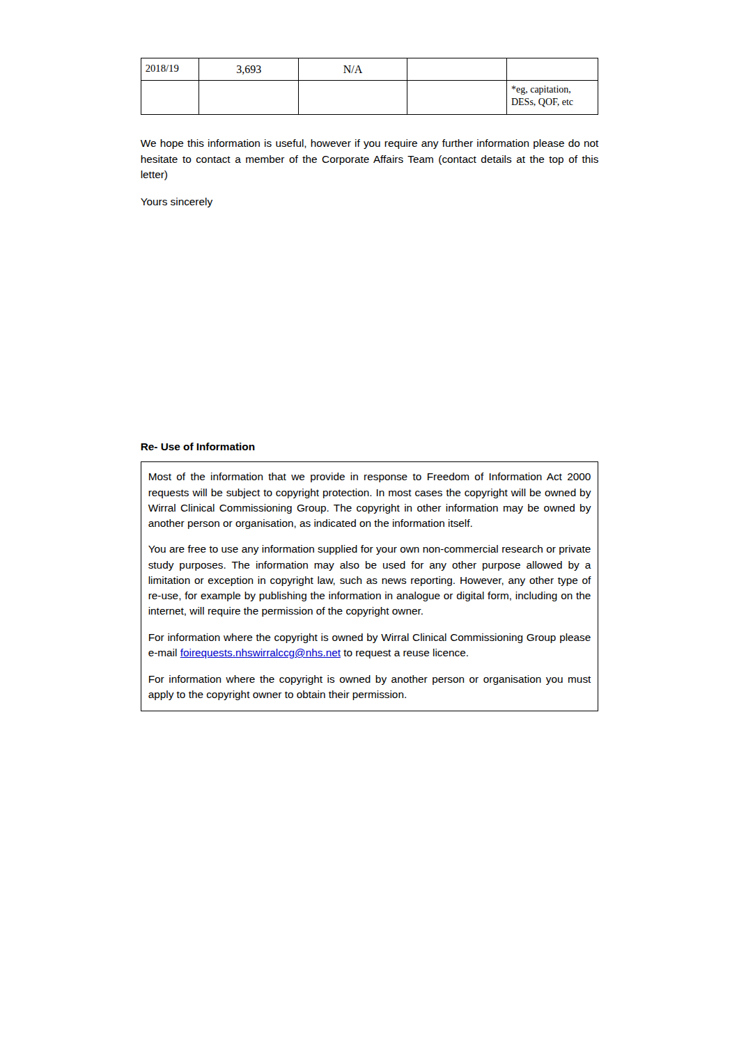| 2018/19 | 3,693 | N/A | | |
| | | | | *eg, capitation, DESs, QOF, etc |
We hope this information is useful, however if you require any further information please do not hesitate to contact a member of the Corporate Affairs Team (contact details at the top of this letter)
Yours sincerely
Re- Use of Information
Most of the information that we provide in response to Freedom of Information Act 2000 requests will be subject to copyright protection. In most cases the copyright will be owned by Wirral Clinical Commissioning Group. The copyright in other information may be owned by another person or organisation, as indicated on the information itself.
You are free to use any information supplied for your own non-commercial research or private study purposes. The information may also be used for any other purpose allowed by a limitation or exception in copyright law, such as news reporting. However, any other type of re-use, for example by publishing the information in analogue or digital form, including on the internet, will require the permission of the copyright owner.
For information where the copyright is owned by Wirral Clinical Commissioning Group please e-mail foirequests.nhswirralccg@nhs.net to request a reuse licence.
For information where the copyright is owned by another person or organisation you must apply to the copyright owner to obtain their permission.